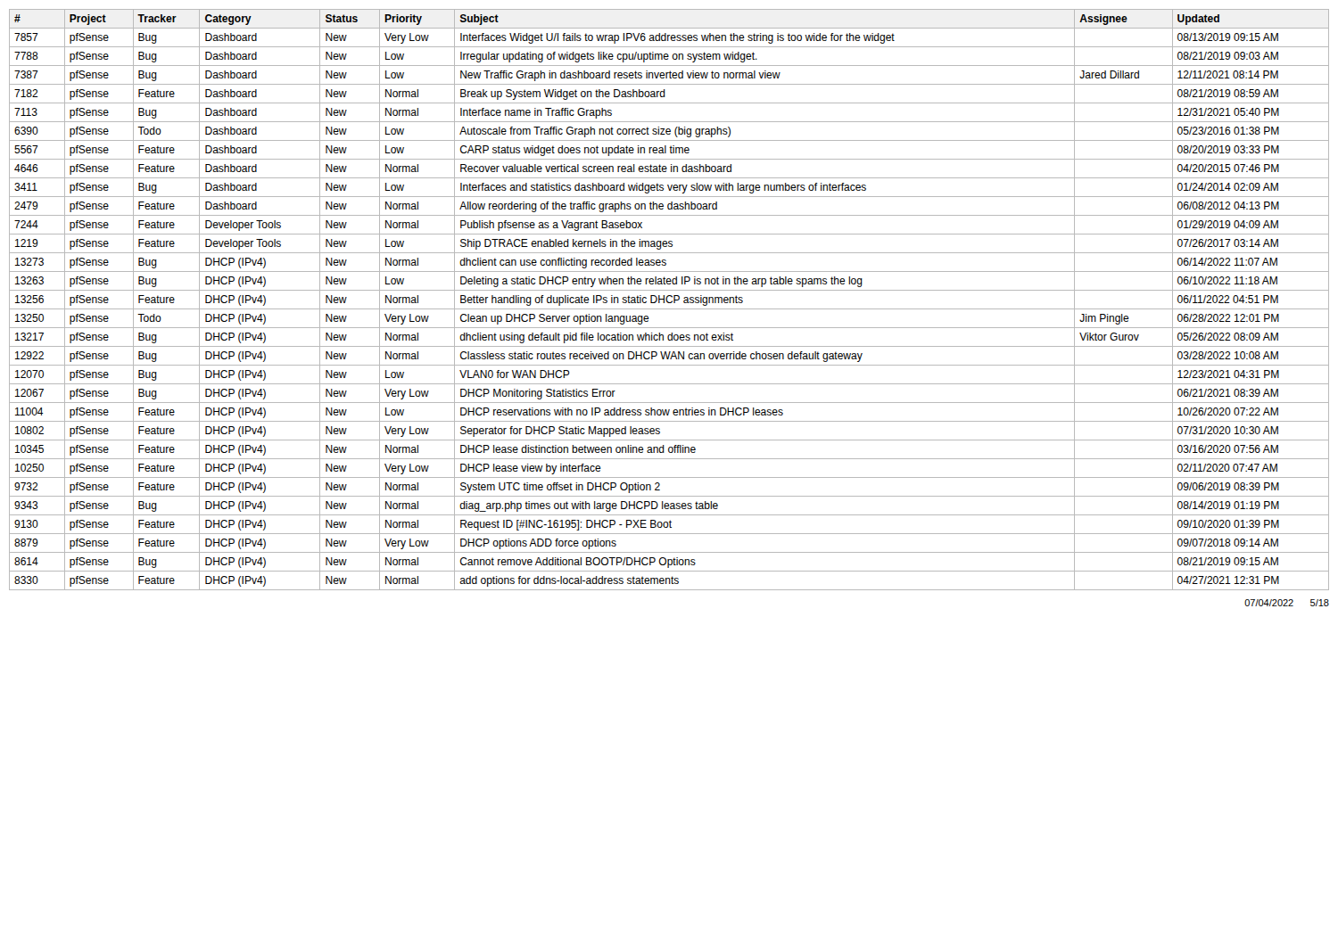| # | Project | Tracker | Category | Status | Priority | Subject | Assignee | Updated |
| --- | --- | --- | --- | --- | --- | --- | --- | --- |
| 7857 | pfSense | Bug | Dashboard | New | Very Low | Interfaces Widget U/I fails to wrap IPV6 addresses when the string is too wide for the widget | | 08/13/2019 09:15 AM |
| 7788 | pfSense | Bug | Dashboard | New | Low | Irregular updating of widgets like cpu/uptime on system widget. | | 08/21/2019 09:03 AM |
| 7387 | pfSense | Bug | Dashboard | New | Low | New Traffic Graph in dashboard resets inverted view to normal view | Jared Dillard | 12/11/2021 08:14 PM |
| 7182 | pfSense | Feature | Dashboard | New | Normal | Break up System Widget on the Dashboard | | 08/21/2019 08:59 AM |
| 7113 | pfSense | Bug | Dashboard | New | Normal | Interface name in Traffic Graphs | | 12/31/2021 05:40 PM |
| 6390 | pfSense | Todo | Dashboard | New | Low | Autoscale from Traffic Graph not correct size (big graphs) | | 05/23/2016 01:38 PM |
| 5567 | pfSense | Feature | Dashboard | New | Low | CARP status widget does not update in real time | | 08/20/2019 03:33 PM |
| 4646 | pfSense | Feature | Dashboard | New | Normal | Recover valuable vertical screen real estate in dashboard | | 04/20/2015 07:46 PM |
| 3411 | pfSense | Bug | Dashboard | New | Low | Interfaces and statistics dashboard widgets very slow with large numbers of interfaces | | 01/24/2014 02:09 AM |
| 2479 | pfSense | Feature | Dashboard | New | Normal | Allow reordering of the traffic graphs on the dashboard | | 06/08/2012 04:13 PM |
| 7244 | pfSense | Feature | Developer Tools | New | Normal | Publish pfsense as a Vagrant Basebox | | 01/29/2019 04:09 AM |
| 1219 | pfSense | Feature | Developer Tools | New | Low | Ship DTRACE enabled kernels in the images | | 07/26/2017 03:14 AM |
| 13273 | pfSense | Bug | DHCP (IPv4) | New | Normal | dhclient can use conflicting recorded leases | | 06/14/2022 11:07 AM |
| 13263 | pfSense | Bug | DHCP (IPv4) | New | Low | Deleting a static DHCP entry when the related IP is not in the arp table spams the log | | 06/10/2022 11:18 AM |
| 13256 | pfSense | Feature | DHCP (IPv4) | New | Normal | Better handling of duplicate IPs in static DHCP assignments | | 06/11/2022 04:51 PM |
| 13250 | pfSense | Todo | DHCP (IPv4) | New | Very Low | Clean up DHCP Server option language | Jim Pingle | 06/28/2022 12:01 PM |
| 13217 | pfSense | Bug | DHCP (IPv4) | New | Normal | dhclient using default pid file location which does not exist | Viktor Gurov | 05/26/2022 08:09 AM |
| 12922 | pfSense | Bug | DHCP (IPv4) | New | Normal | Classless static routes received on DHCP WAN can override chosen default gateway | | 03/28/2022 10:08 AM |
| 12070 | pfSense | Bug | DHCP (IPv4) | New | Low | VLAN0 for WAN DHCP | | 12/23/2021 04:31 PM |
| 12067 | pfSense | Bug | DHCP (IPv4) | New | Very Low | DHCP Monitoring Statistics Error | | 06/21/2021 08:39 AM |
| 11004 | pfSense | Feature | DHCP (IPv4) | New | Low | DHCP reservations with no IP address show entries in DHCP leases | | 10/26/2020 07:22 AM |
| 10802 | pfSense | Feature | DHCP (IPv4) | New | Very Low | Seperator for DHCP Static Mapped leases | | 07/31/2020 10:30 AM |
| 10345 | pfSense | Feature | DHCP (IPv4) | New | Normal | DHCP lease distinction between online and offline | | 03/16/2020 07:56 AM |
| 10250 | pfSense | Feature | DHCP (IPv4) | New | Very Low | DHCP lease view by interface | | 02/11/2020 07:47 AM |
| 9732 | pfSense | Feature | DHCP (IPv4) | New | Normal | System UTC time offset in DHCP Option 2 | | 09/06/2019 08:39 PM |
| 9343 | pfSense | Bug | DHCP (IPv4) | New | Normal | diag_arp.php times out with large DHCPD leases table | | 08/14/2019 01:19 PM |
| 9130 | pfSense | Feature | DHCP (IPv4) | New | Normal | Request ID [#INC-16195]: DHCP - PXE Boot | | 09/10/2020 01:39 PM |
| 8879 | pfSense | Feature | DHCP (IPv4) | New | Very Low | DHCP options ADD force options | | 09/07/2018 09:14 AM |
| 8614 | pfSense | Bug | DHCP (IPv4) | New | Normal | Cannot remove Additional BOOTP/DHCP Options | | 08/21/2019 09:15 AM |
| 8330 | pfSense | Feature | DHCP (IPv4) | New | Normal | add options for ddns-local-address statements | | 04/27/2021 12:31 PM |
07/04/2022 5/18